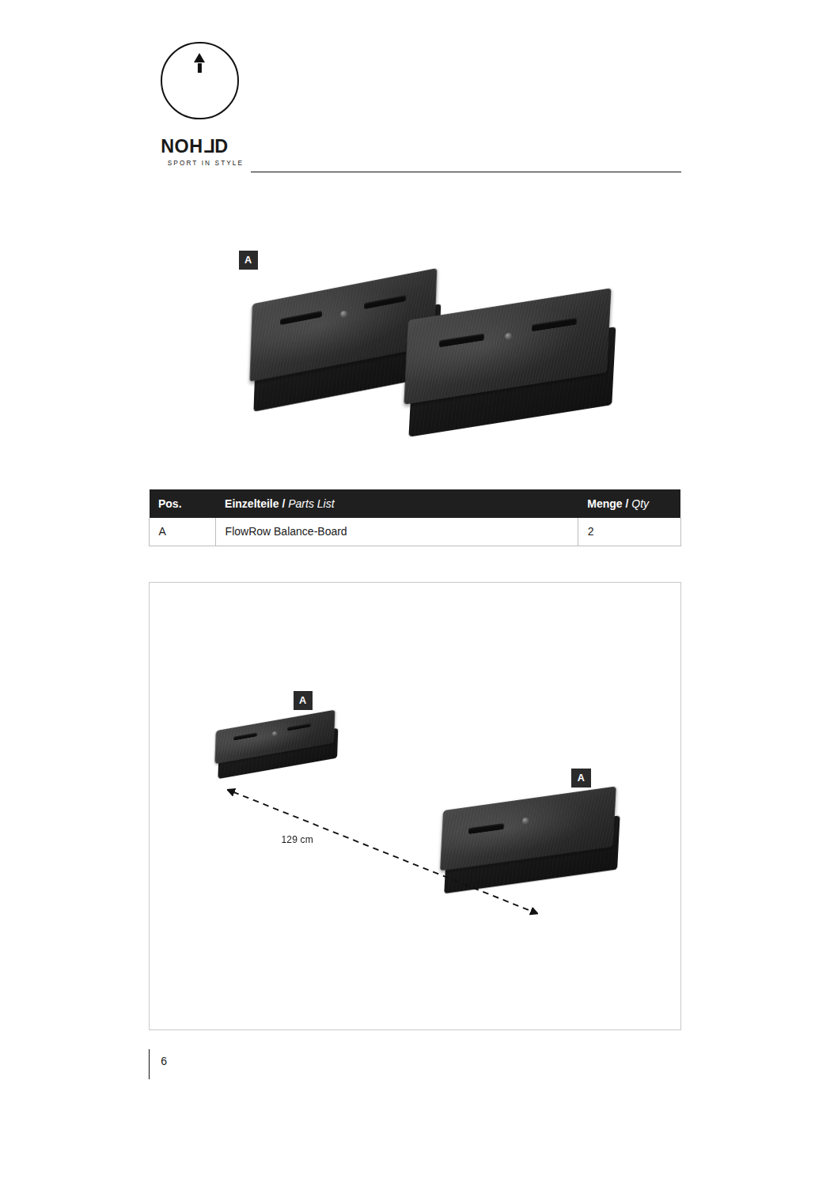NOHLD
SPORT IN STYLE
A
| Pos. | Einzelteile / Parts List | Menge / Qty |
| --- | --- | --- |
| A | FlowRow Balance-Board | 2 |
A A
129 cm
6